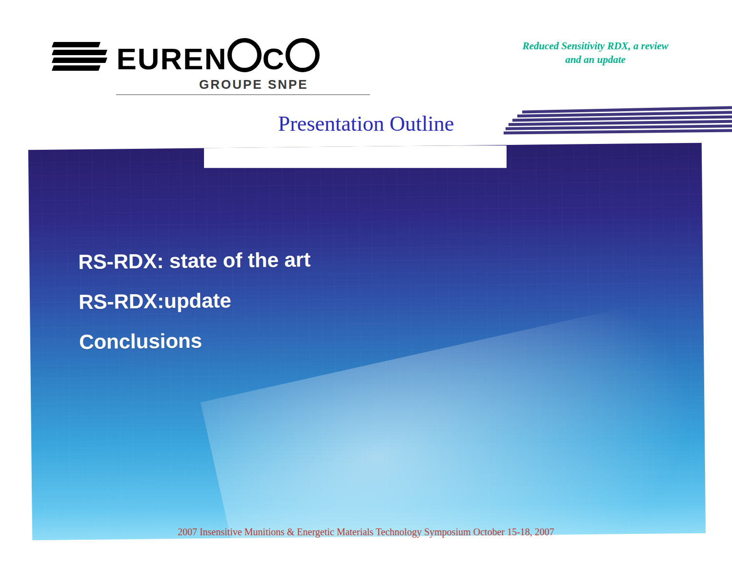EUREN C
GROUPE SNPE
Reduced Sensitivity RDX, a review
and an update
Presentation Outline
RS-RDX: state of the art
RS-RDX:update
Conclusions
2007 Insensitive Munitions & Energetic Materials Technology Symposium October 15-18, 2007